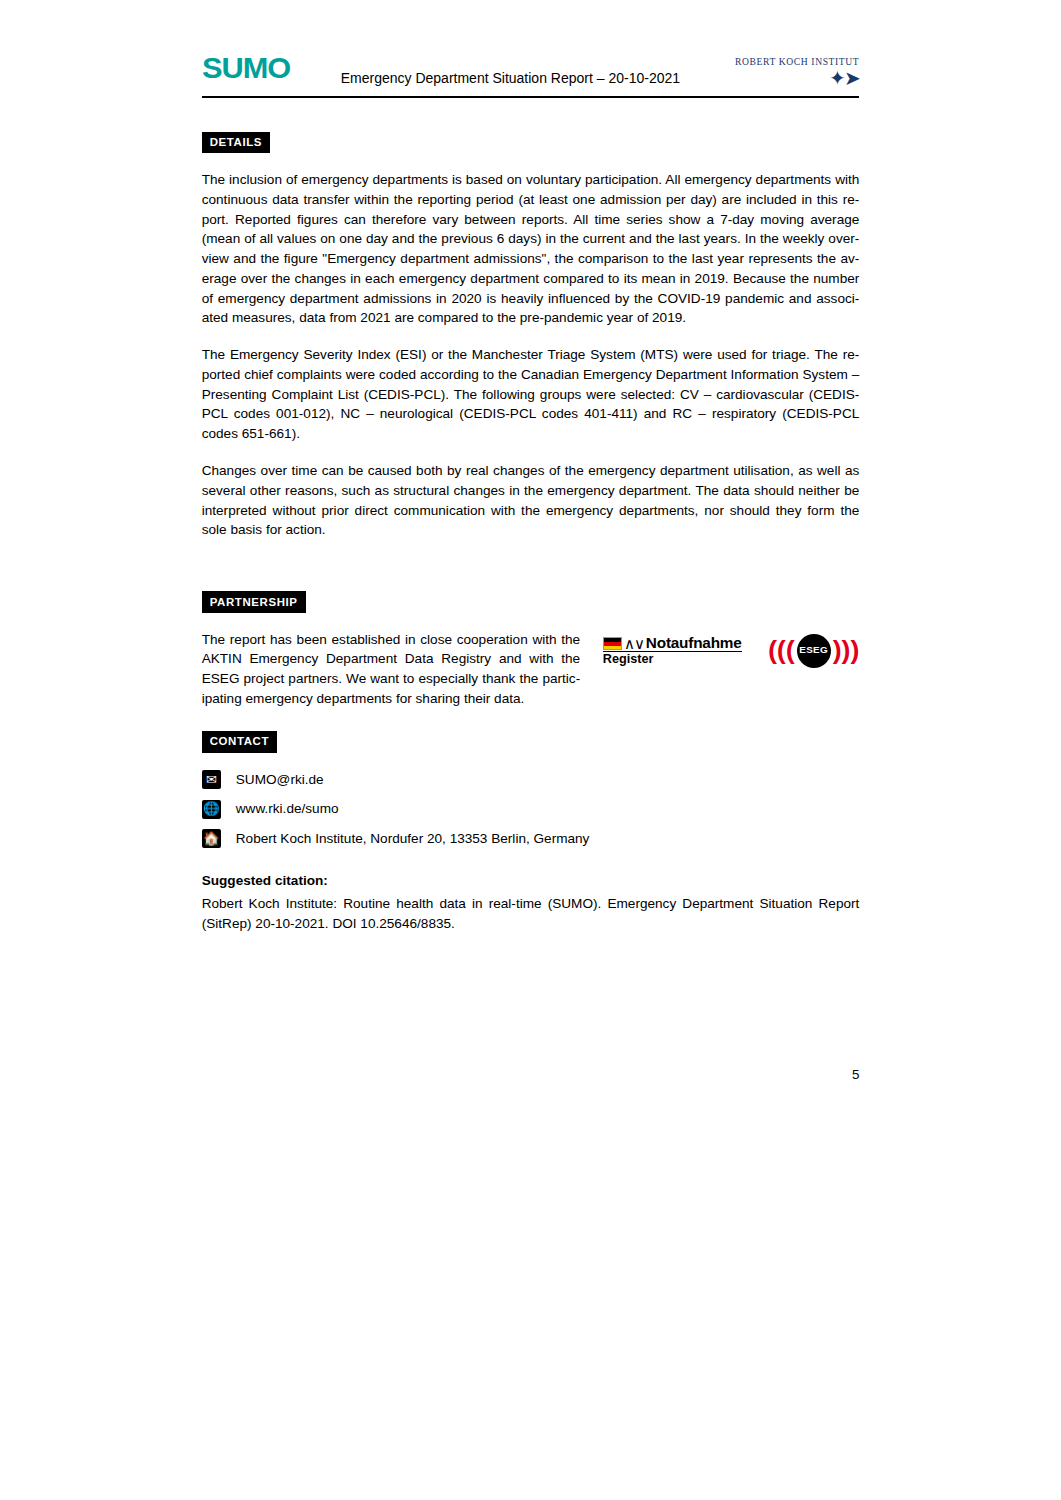SUMO
Emergency Department Situation Report – 20-10-2021
ROBERT KOCH INSTITUT
✦➤
DETAILS
The inclusion of emergency departments is based on voluntary participation. All emergency departments with continuous data transfer within the reporting period (at least one admission per day) are included in this report. Reported figures can therefore vary between reports. All time series show a 7-day moving average (mean of all values on one day and the previous 6 days) in the current and the last years. In the weekly overview and the figure "Emergency department admissions", the comparison to the last year represents the average over the changes in each emergency department compared to its mean in 2019. Because the number of emergency department admissions in 2020 is heavily influenced by the COVID-19 pandemic and associated measures, data from 2021 are compared to the pre-pandemic year of 2019.
The Emergency Severity Index (ESI) or the Manchester Triage System (MTS) were used for triage. The reported chief complaints were coded according to the Canadian Emergency Department Information System – Presenting Complaint List (CEDIS-PCL). The following groups were selected: CV – cardiovascular (CEDIS-PCL codes 001-012), NC – neurological (CEDIS-PCL codes 401-411) and RC – respiratory (CEDIS-PCL codes 651-661).
Changes over time can be caused both by real changes of the emergency department utilisation, as well as several other reasons, such as structural changes in the emergency department. The data should neither be interpreted without prior direct communication with the emergency departments, nor should they form the sole basis for action.
PARTNERSHIP
The report has been established in close cooperation with the AKTIN Emergency Department Data Registry and with the ESEG project partners. We want to especially thank the participating emergency departments for sharing their data.
∧∨
Notaufnahme
Register
))) ESEG )))
CONTACT
✉SUMO@rki.de
🌐www.rki.de/sumo
🏠Robert Koch Institute, Nordufer 20, 13353 Berlin, Germany
Suggested citation:
Robert Koch Institute: Routine health data in real-time (SUMO). Emergency Department Situation Report (SitRep) 20-10-2021. DOI 10.25646/8835.
5